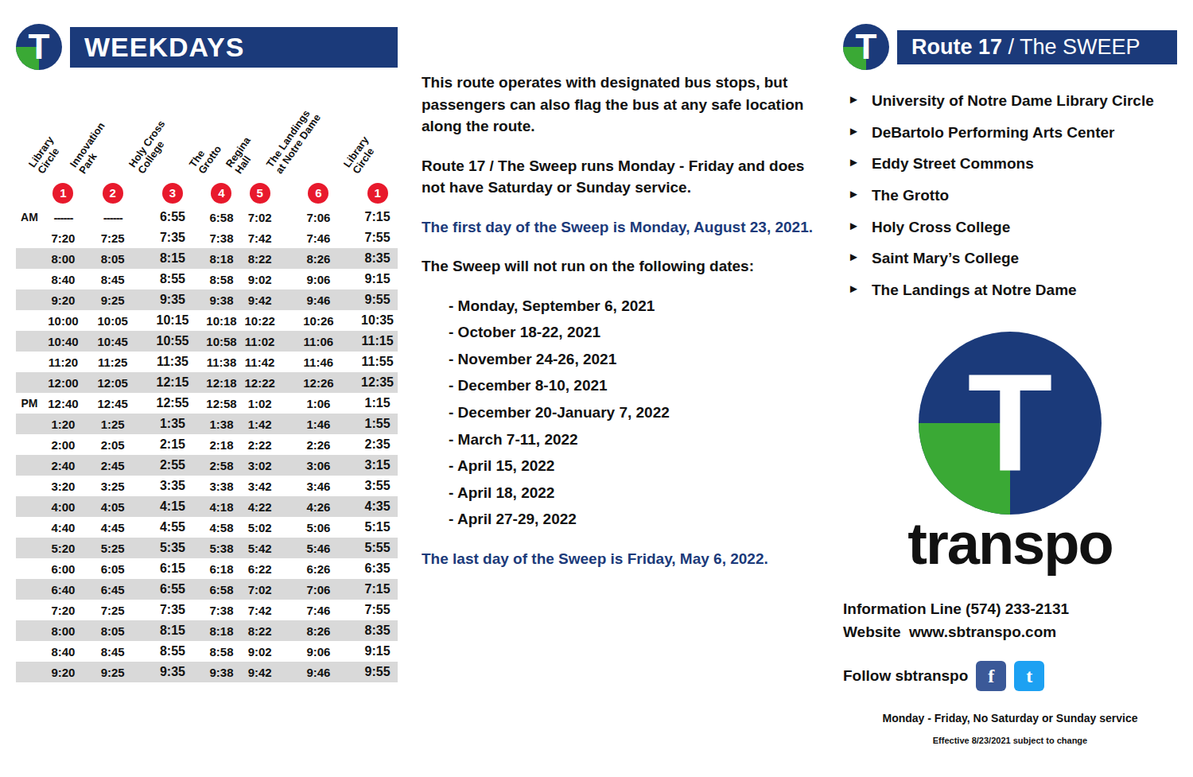T
WEEKDAYS
| | Library Circle | Innovation Park | Holy Cross College | The Grotto | Regina Hall | The Landings at Notre Dame | Library Circle |
| | 1 | 2 | 3 | 4 | 5 | 6 | 1 |
| AM | ------ | ------ | 6:55 | 6:58 | 7:02 | 7:06 | 7:15 |
| | 7:20 | 7:25 | 7:35 | 7:38 | 7:42 | 7:46 | 7:55 |
| | 8:00 | 8:05 | 8:15 | 8:18 | 8:22 | 8:26 | 8:35 |
| | 8:40 | 8:45 | 8:55 | 8:58 | 9:02 | 9:06 | 9:15 |
| | 9:20 | 9:25 | 9:35 | 9:38 | 9:42 | 9:46 | 9:55 |
| | 10:00 | 10:05 | 10:15 | 10:18 | 10:22 | 10:26 | 10:35 |
| | 10:40 | 10:45 | 10:55 | 10:58 | 11:02 | 11:06 | 11:15 |
| | 11:20 | 11:25 | 11:35 | 11:38 | 11:42 | 11:46 | 11:55 |
| | 12:00 | 12:05 | 12:15 | 12:18 | 12:22 | 12:26 | 12:35 |
| PM | 12:40 | 12:45 | 12:55 | 12:58 | 1:02 | 1:06 | 1:15 |
| | 1:20 | 1:25 | 1:35 | 1:38 | 1:42 | 1:46 | 1:55 |
| | 2:00 | 2:05 | 2:15 | 2:18 | 2:22 | 2:26 | 2:35 |
| | 2:40 | 2:45 | 2:55 | 2:58 | 3:02 | 3:06 | 3:15 |
| | 3:20 | 3:25 | 3:35 | 3:38 | 3:42 | 3:46 | 3:55 |
| | 4:00 | 4:05 | 4:15 | 4:18 | 4:22 | 4:26 | 4:35 |
| | 4:40 | 4:45 | 4:55 | 4:58 | 5:02 | 5:06 | 5:15 |
| | 5:20 | 5:25 | 5:35 | 5:38 | 5:42 | 5:46 | 5:55 |
| | 6:00 | 6:05 | 6:15 | 6:18 | 6:22 | 6:26 | 6:35 |
| | 6:40 | 6:45 | 6:55 | 6:58 | 7:02 | 7:06 | 7:15 |
| | 7:20 | 7:25 | 7:35 | 7:38 | 7:42 | 7:46 | 7:55 |
| | 8:00 | 8:05 | 8:15 | 8:18 | 8:22 | 8:26 | 8:35 |
| | 8:40 | 8:45 | 8:55 | 8:58 | 9:02 | 9:06 | 9:15 |
| | 9:20 | 9:25 | 9:35 | 9:38 | 9:42 | 9:46 | 9:55 |
This route operates with designated bus stops, but passengers can also flag the bus at any safe location along the route.
Route 17 / The Sweep runs Monday - Friday and does not have Saturday or Sunday service.
The first day of the Sweep is Monday, August 23, 2021.
The Sweep will not run on the following dates:
Monday, September 6, 2021
October 18-22, 2021
November 24-26, 2021
December 8-10, 2021
December 20-January 7, 2022
March 7-11, 2022
April 15, 2022
April 18, 2022
April 27-29, 2022
The last day of the Sweep is Friday, May 6, 2022.
T
Route 17 / The SWEEP
University of Notre Dame Library Circle
DeBartolo Performing Arts Center
Eddy Street Commons
The Grotto
Holy Cross College
Saint Mary’s College
The Landings at Notre Dame
T
transpo
Information Line (574) 233-2131
Website www.sbtranspo.com
Follow sbtranspo f t
Monday - Friday, No Saturday or Sunday service
Effective 8/23/2021 subject to change